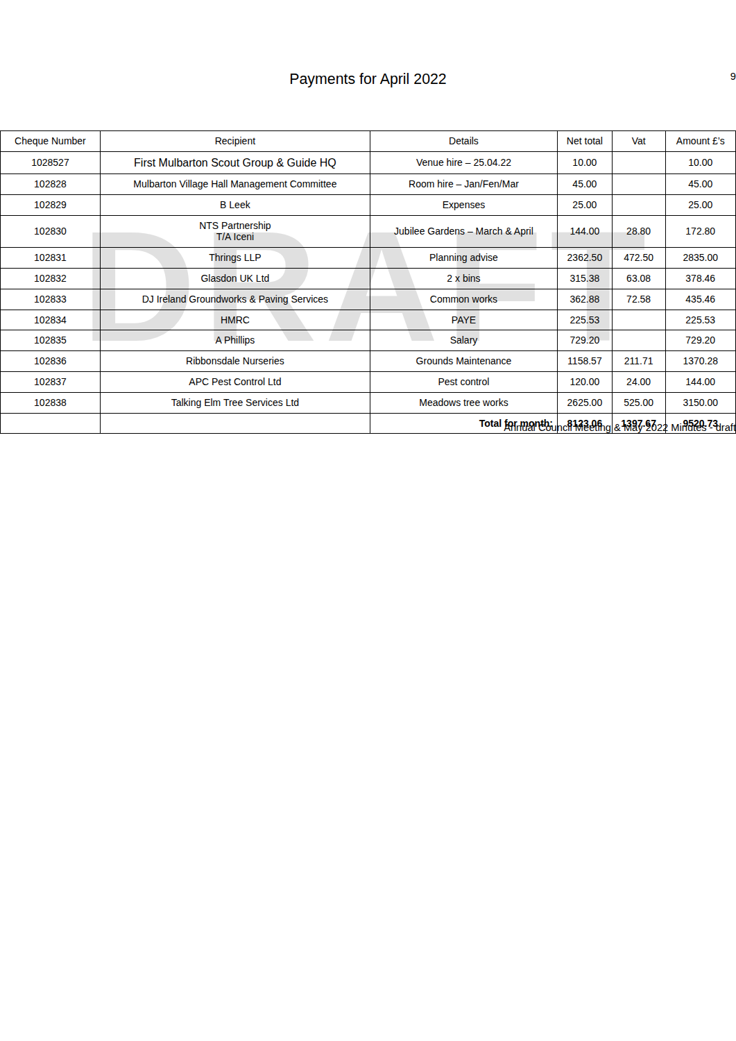DRAFT
9
Payments for April 2022
| Cheque Number | Recipient | Details | Net total | Vat | Amount £’s |
| --- | --- | --- | --- | --- | --- |
| 1028527 | First Mulbarton Scout Group & Guide HQ | Venue hire – 25.04.22 | 10.00 | | 10.00 |
| 102828 | Mulbarton Village Hall Management Committee | Room hire – Jan/Fen/Mar | 45.00 | | 45.00 |
| 102829 | B Leek | Expenses | 25.00 | | 25.00 |
| 102830 | NTS Partnership T/A Iceni | Jubilee Gardens – March & April | 144.00 | 28.80 | 172.80 |
| 102831 | Thrings LLP | Planning advise | 2362.50 | 472.50 | 2835.00 |
| 102832 | Glasdon UK Ltd | 2 x bins | 315.38 | 63.08 | 378.46 |
| 102833 | DJ Ireland Groundworks & Paving Services | Common works | 362.88 | 72.58 | 435.46 |
| 102834 | HMRC | PAYE | 225.53 | | 225.53 |
| 102835 | A Phillips | Salary | 729.20 | | 729.20 |
| 102836 | Ribbonsdale Nurseries | Grounds Maintenance | 1158.57 | 211.71 | 1370.28 |
| 102837 | APC Pest Control Ltd | Pest control | 120.00 | 24.00 | 144.00 |
| 102838 | Talking Elm Tree Services Ltd | Meadows tree works | 2625.00 | 525.00 | 3150.00 |
| | | Total for month: | 8123.06 | 1397.67 | 9520.73 |
Annual Council Meeting & May 2022 Minutes - draft